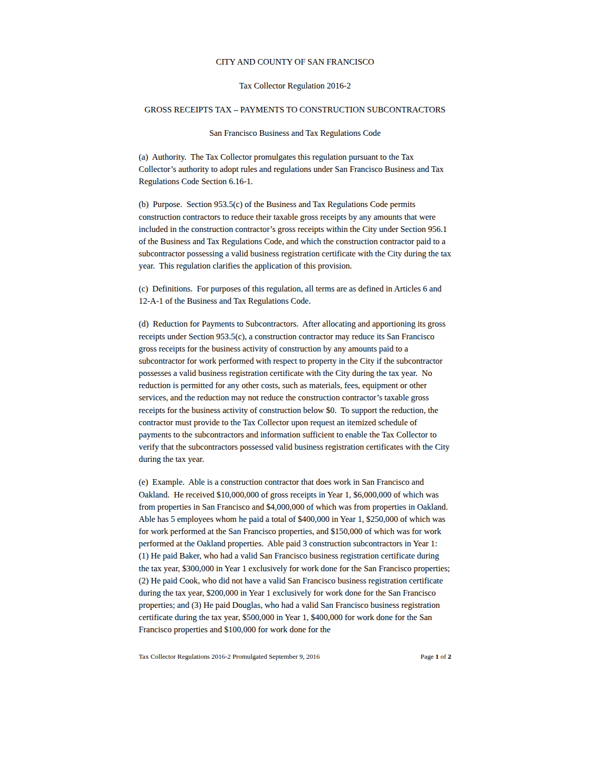CITY AND COUNTY OF SAN FRANCISCO
Tax Collector Regulation 2016-2
GROSS RECEIPTS TAX – PAYMENTS TO CONSTRUCTION SUBCONTRACTORS
San Francisco Business and Tax Regulations Code
(a) Authority. The Tax Collector promulgates this regulation pursuant to the Tax Collector’s authority to adopt rules and regulations under San Francisco Business and Tax Regulations Code Section 6.16-1.
(b) Purpose. Section 953.5(c) of the Business and Tax Regulations Code permits construction contractors to reduce their taxable gross receipts by any amounts that were included in the construction contractor’s gross receipts within the City under Section 956.1 of the Business and Tax Regulations Code, and which the construction contractor paid to a subcontractor possessing a valid business registration certificate with the City during the tax year. This regulation clarifies the application of this provision.
(c) Definitions. For purposes of this regulation, all terms are as defined in Articles 6 and 12-A-1 of the Business and Tax Regulations Code.
(d) Reduction for Payments to Subcontractors. After allocating and apportioning its gross receipts under Section 953.5(c), a construction contractor may reduce its San Francisco gross receipts for the business activity of construction by any amounts paid to a subcontractor for work performed with respect to property in the City if the subcontractor possesses a valid business registration certificate with the City during the tax year. No reduction is permitted for any other costs, such as materials, fees, equipment or other services, and the reduction may not reduce the construction contractor’s taxable gross receipts for the business activity of construction below $0. To support the reduction, the contractor must provide to the Tax Collector upon request an itemized schedule of payments to the subcontractors and information sufficient to enable the Tax Collector to verify that the subcontractors possessed valid business registration certificates with the City during the tax year.
(e) Example. Able is a construction contractor that does work in San Francisco and Oakland. He received $10,000,000 of gross receipts in Year 1, $6,000,000 of which was from properties in San Francisco and $4,000,000 of which was from properties in Oakland. Able has 5 employees whom he paid a total of $400,000 in Year 1, $250,000 of which was for work performed at the San Francisco properties, and $150,000 of which was for work performed at the Oakland properties. Able paid 3 construction subcontractors in Year 1: (1) He paid Baker, who had a valid San Francisco business registration certificate during the tax year, $300,000 in Year 1 exclusively for work done for the San Francisco properties; (2) He paid Cook, who did not have a valid San Francisco business registration certificate during the tax year, $200,000 in Year 1 exclusively for work done for the San Francisco properties; and (3) He paid Douglas, who had a valid San Francisco business registration certificate during the tax year, $500,000 in Year 1, $400,000 for work done for the San Francisco properties and $100,000 for work done for the
Tax Collector Regulations 2016-2 Promulgated September 9, 2016
Page 1 of 2